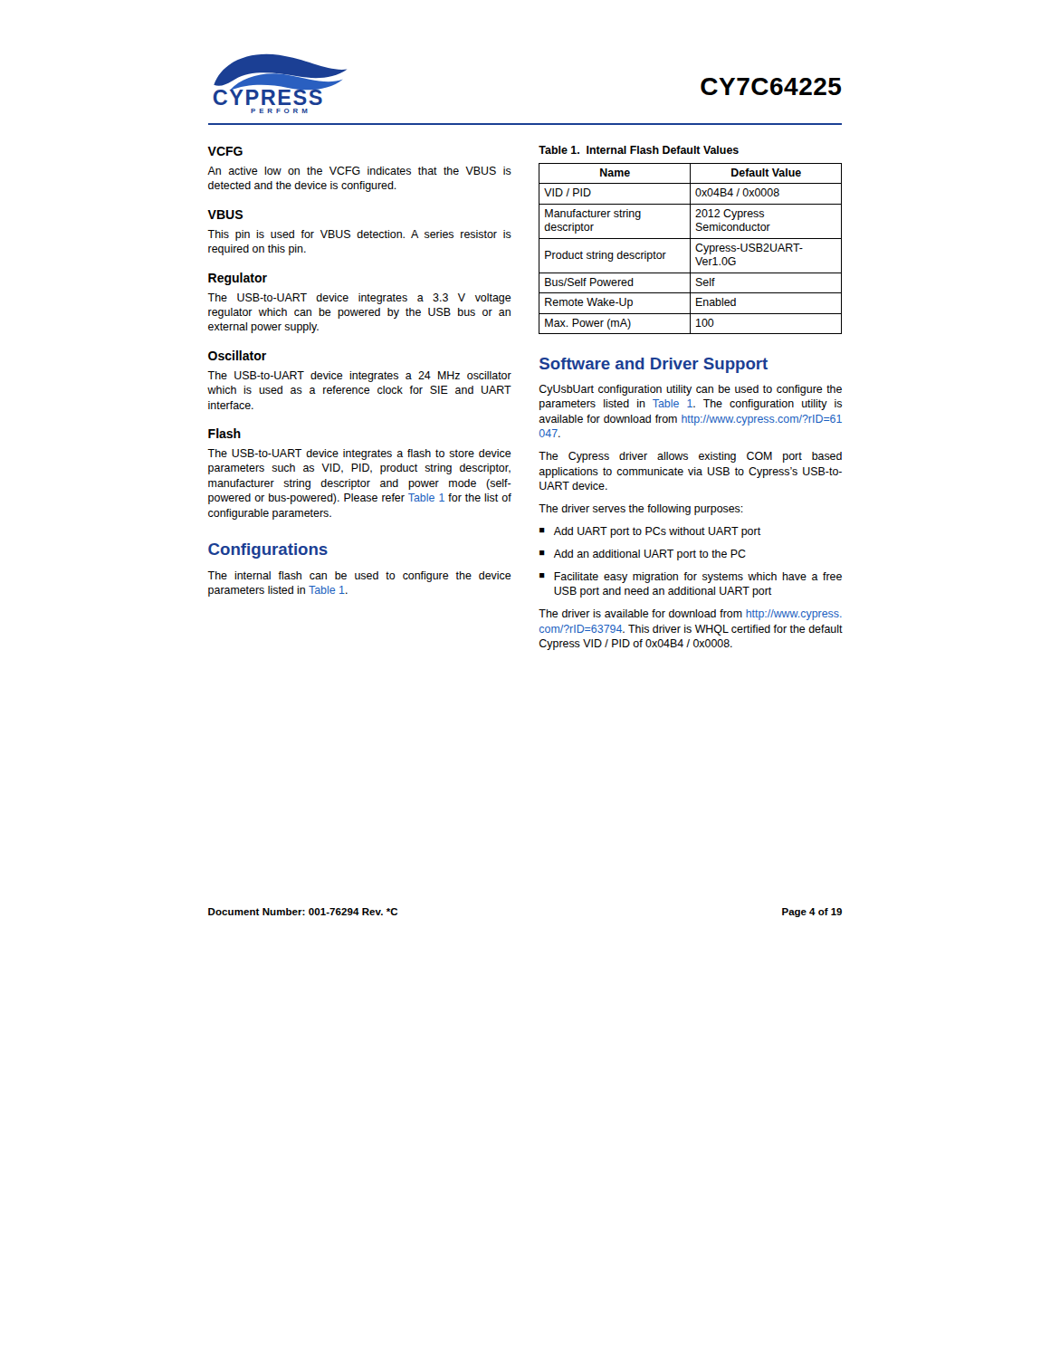CYPRESS PERFORM
CY7C64225
VCFG
An active low on the VCFG indicates that the VBUS is detected and the device is configured.
VBUS
This pin is used for VBUS detection. A series resistor is required on this pin.
Regulator
The USB-to-UART device integrates a 3.3 V voltage regulator which can be powered by the USB bus or an external power supply.
Oscillator
The USB-to-UART device integrates a 24 MHz oscillator which is used as a reference clock for SIE and UART interface.
Flash
The USB-to-UART device integrates a flash to store device parameters such as VID, PID, product string descriptor, manufacturer string descriptor and power mode (self-powered or bus-powered). Please refer Table 1 for the list of configurable parameters.
Configurations
The internal flash can be used to configure the device parameters listed in Table 1.
Table 1. Internal Flash Default Values
| Name | Default Value |
| --- | --- |
| VID / PID | 0x04B4 / 0x0008 |
| Manufacturer string descriptor | 2012 Cypress Semiconductor |
| Product string descriptor | Cypress-USB2UART-Ver1.0G |
| Bus/Self Powered | Self |
| Remote Wake-Up | Enabled |
| Max. Power (mA) | 100 |
Software and Driver Support
CyUsbUart configuration utility can be used to configure the parameters listed in Table 1. The configuration utility is available for download from http://www.cypress.com/?rID=61047.
The Cypress driver allows existing COM port based applications to communicate via USB to Cypress’s USB-to-UART device.
The driver serves the following purposes:
Add UART port to PCs without UART port
Add an additional UART port to the PC
Facilitate easy migration for systems which have a free USB port and need an additional UART port
The driver is available for download from http://www.cypress.com/?rID=63794. This driver is WHQL certified for the default Cypress VID / PID of 0x04B4 / 0x0008.
Document Number: 001-76294 Rev. *C
Page 4 of 19